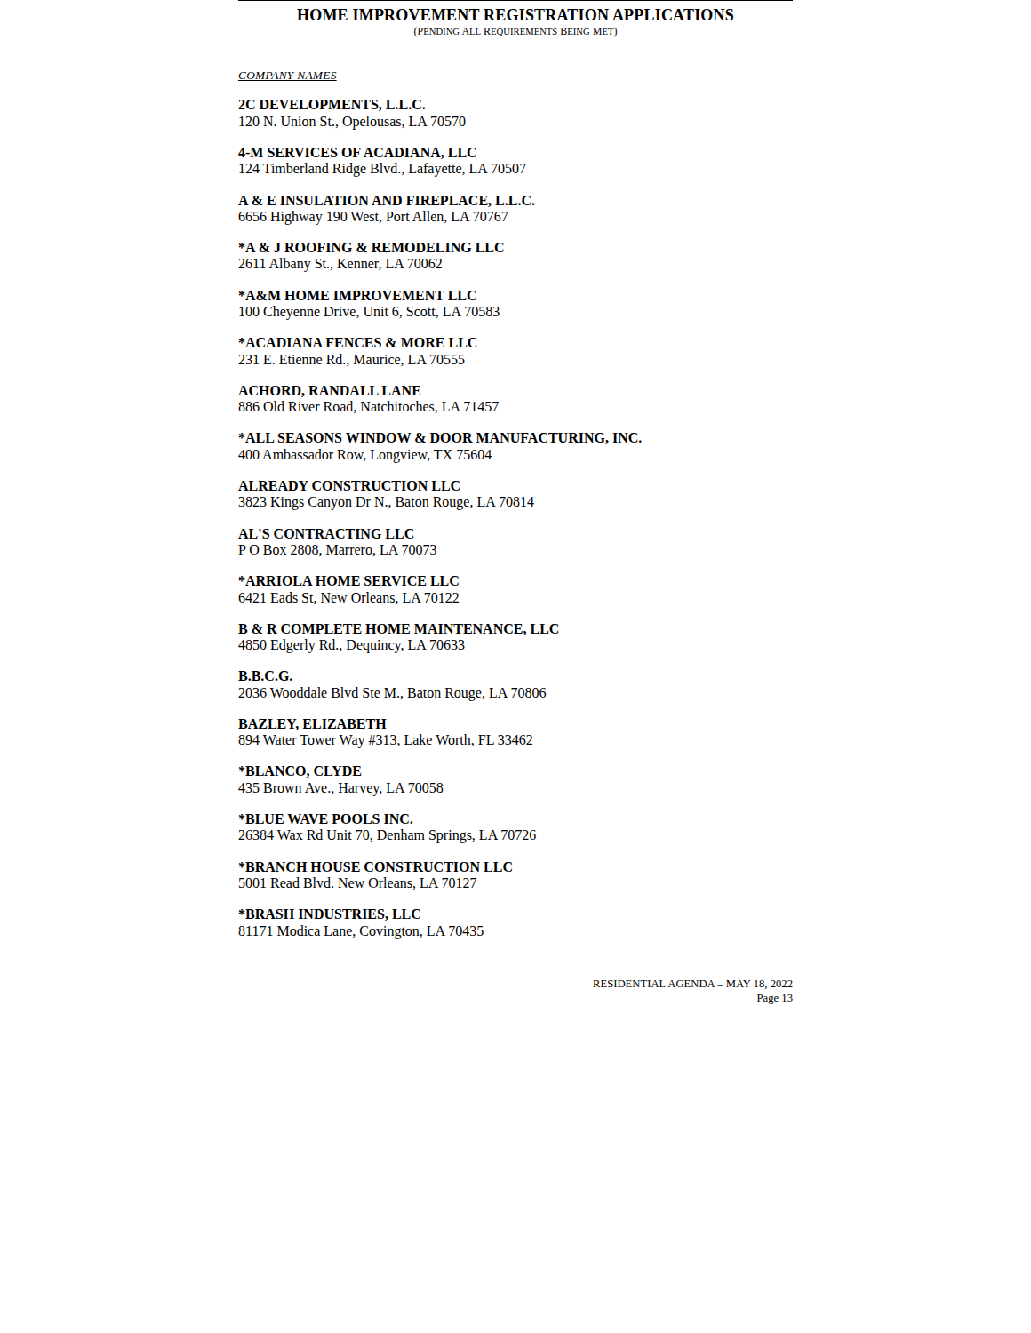HOME IMPROVEMENT REGISTRATION APPLICATIONS
(PENDING ALL REQUIREMENTS BEING MET)
COMPANY NAMES
2C DEVELOPMENTS, L.L.C.
120 N. Union St., Opelousas, LA 70570
4-M SERVICES OF ACADIANA, LLC
124 Timberland Ridge Blvd., Lafayette, LA 70507
A & E INSULATION AND FIREPLACE, L.L.C.
6656 Highway 190 West, Port Allen, LA 70767
*A & J ROOFING & REMODELING LLC
2611 Albany St., Kenner, LA 70062
*A&M HOME IMPROVEMENT LLC
100 Cheyenne Drive, Unit 6, Scott, LA 70583
*ACADIANA FENCES & MORE LLC
231 E. Etienne Rd., Maurice, LA 70555
ACHORD, RANDALL LANE
886 Old River Road, Natchitoches, LA 71457
*ALL SEASONS WINDOW & DOOR MANUFACTURING, INC.
400 Ambassador Row, Longview, TX 75604
ALREADY CONSTRUCTION LLC
3823 Kings Canyon Dr N., Baton Rouge, LA 70814
AL'S CONTRACTING LLC
P O Box 2808, Marrero, LA 70073
*ARRIOLA HOME SERVICE LLC
6421 Eads St, New Orleans, LA 70122
B & R COMPLETE HOME MAINTENANCE, LLC
4850 Edgerly Rd., Dequincy, LA 70633
B.B.C.G.
2036 Wooddale Blvd Ste M., Baton Rouge, LA 70806
BAZLEY, ELIZABETH
894 Water Tower Way #313, Lake Worth, FL 33462
*BLANCO, CLYDE
435 Brown Ave., Harvey, LA 70058
*BLUE WAVE POOLS INC.
26384 Wax Rd Unit 70, Denham Springs, LA 70726
*BRANCH HOUSE CONSTRUCTION LLC
5001 Read Blvd. New Orleans, LA 70127
*BRASH INDUSTRIES, LLC
81171 Modica Lane, Covington, LA 70435
RESIDENTIAL AGENDA – MAY 18, 2022
Page 13